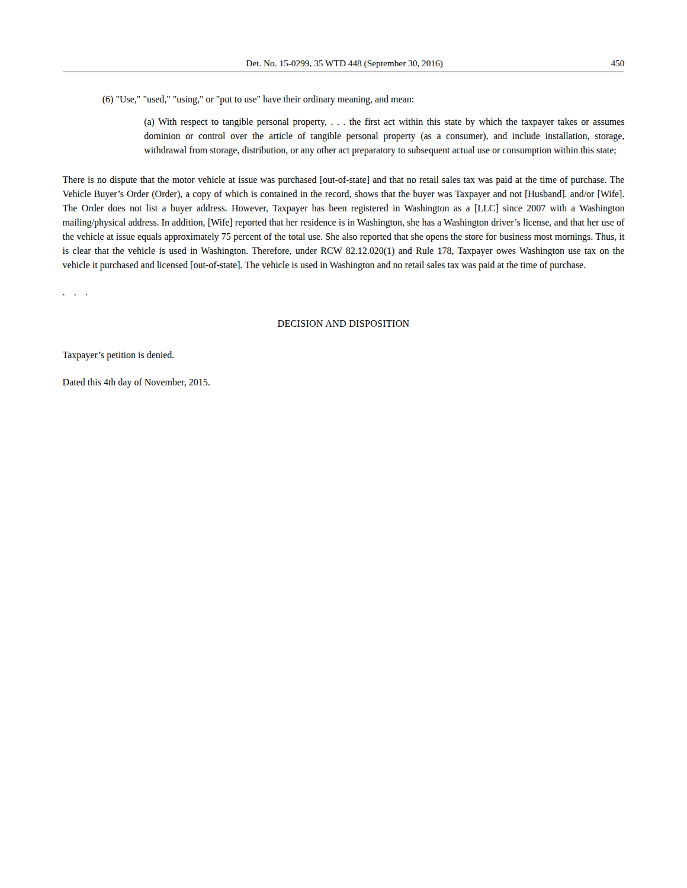Det. No. 15-0299, 35 WTD 448 (September 30, 2016) 450
(6) "Use," "used," "using," or "put to use" have their ordinary meaning, and mean:
(a) With respect to tangible personal property, . . . the first act within this state by which the taxpayer takes or assumes dominion or control over the article of tangible personal property (as a consumer), and include installation, storage, withdrawal from storage, distribution, or any other act preparatory to subsequent actual use or consumption within this state;
There is no dispute that the motor vehicle at issue was purchased [out-of-state] and that no retail sales tax was paid at the time of purchase. The Vehicle Buyer’s Order (Order), a copy of which is contained in the record, shows that the buyer was Taxpayer and not [Husband]. and/or [Wife]. The Order does not list a buyer address. However, Taxpayer has been registered in Washington as a [LLC] since 2007 with a Washington mailing/physical address. In addition, [Wife] reported that her residence is in Washington, she has a Washington driver’s license, and that her use of the vehicle at issue equals approximately 75 percent of the total use. She also reported that she opens the store for business most mornings. Thus, it is clear that the vehicle is used in Washington. Therefore, under RCW 82.12.020(1) and Rule 178, Taxpayer owes Washington use tax on the vehicle it purchased and licensed [out-of-state]. The vehicle is used in Washington and no retail sales tax was paid at the time of purchase.
. . .
DECISION AND DISPOSITION
Taxpayer’s petition is denied.
Dated this 4th day of November, 2015.